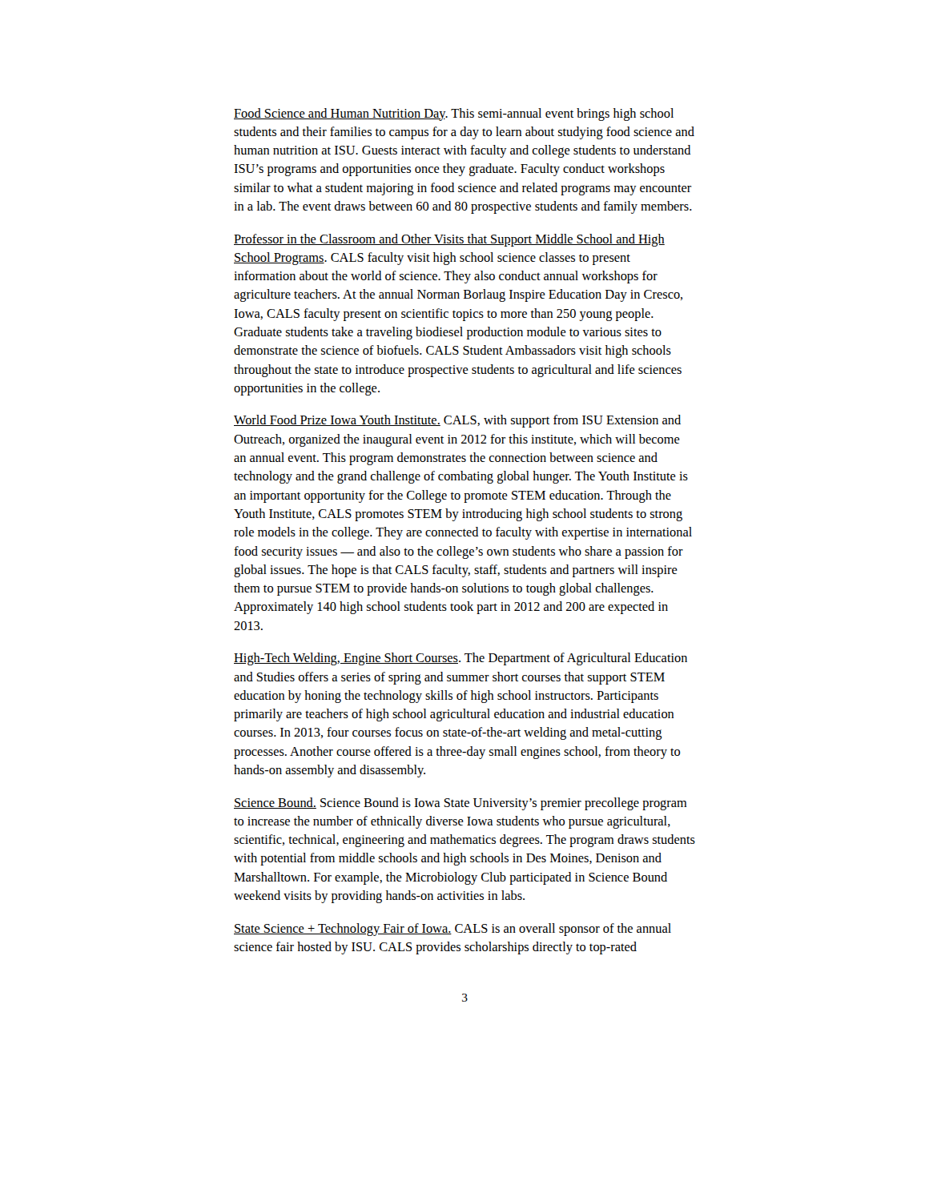Food Science and Human Nutrition Day. This semi-annual event brings high school students and their families to campus for a day to learn about studying food science and human nutrition at ISU. Guests interact with faculty and college students to understand ISU’s programs and opportunities once they graduate. Faculty conduct workshops similar to what a student majoring in food science and related programs may encounter in a lab. The event draws between 60 and 80 prospective students and family members.
Professor in the Classroom and Other Visits that Support Middle School and High School Programs. CALS faculty visit high school science classes to present information about the world of science. They also conduct annual workshops for agriculture teachers. At the annual Norman Borlaug Inspire Education Day in Cresco, Iowa, CALS faculty present on scientific topics to more than 250 young people. Graduate students take a traveling biodiesel production module to various sites to demonstrate the science of biofuels. CALS Student Ambassadors visit high schools throughout the state to introduce prospective students to agricultural and life sciences opportunities in the college.
World Food Prize Iowa Youth Institute. CALS, with support from ISU Extension and Outreach, organized the inaugural event in 2012 for this institute, which will become an annual event. This program demonstrates the connection between science and technology and the grand challenge of combating global hunger. The Youth Institute is an important opportunity for the College to promote STEM education. Through the Youth Institute, CALS promotes STEM by introducing high school students to strong role models in the college. They are connected to faculty with expertise in international food security issues — and also to the college’s own students who share a passion for global issues. The hope is that CALS faculty, staff, students and partners will inspire them to pursue STEM to provide hands-on solutions to tough global challenges. Approximately 140 high school students took part in 2012 and 200 are expected in 2013.
High-Tech Welding, Engine Short Courses. The Department of Agricultural Education and Studies offers a series of spring and summer short courses that support STEM education by honing the technology skills of high school instructors. Participants primarily are teachers of high school agricultural education and industrial education courses. In 2013, four courses focus on state-of-the-art welding and metal-cutting processes. Another course offered is a three-day small engines school, from theory to hands-on assembly and disassembly.
Science Bound. Science Bound is Iowa State University’s premier precollege program to increase the number of ethnically diverse Iowa students who pursue agricultural, scientific, technical, engineering and mathematics degrees. The program draws students with potential from middle schools and high schools in Des Moines, Denison and Marshalltown. For example, the Microbiology Club participated in Science Bound weekend visits by providing hands-on activities in labs.
State Science + Technology Fair of Iowa. CALS is an overall sponsor of the annual science fair hosted by ISU. CALS provides scholarships directly to top-rated
3